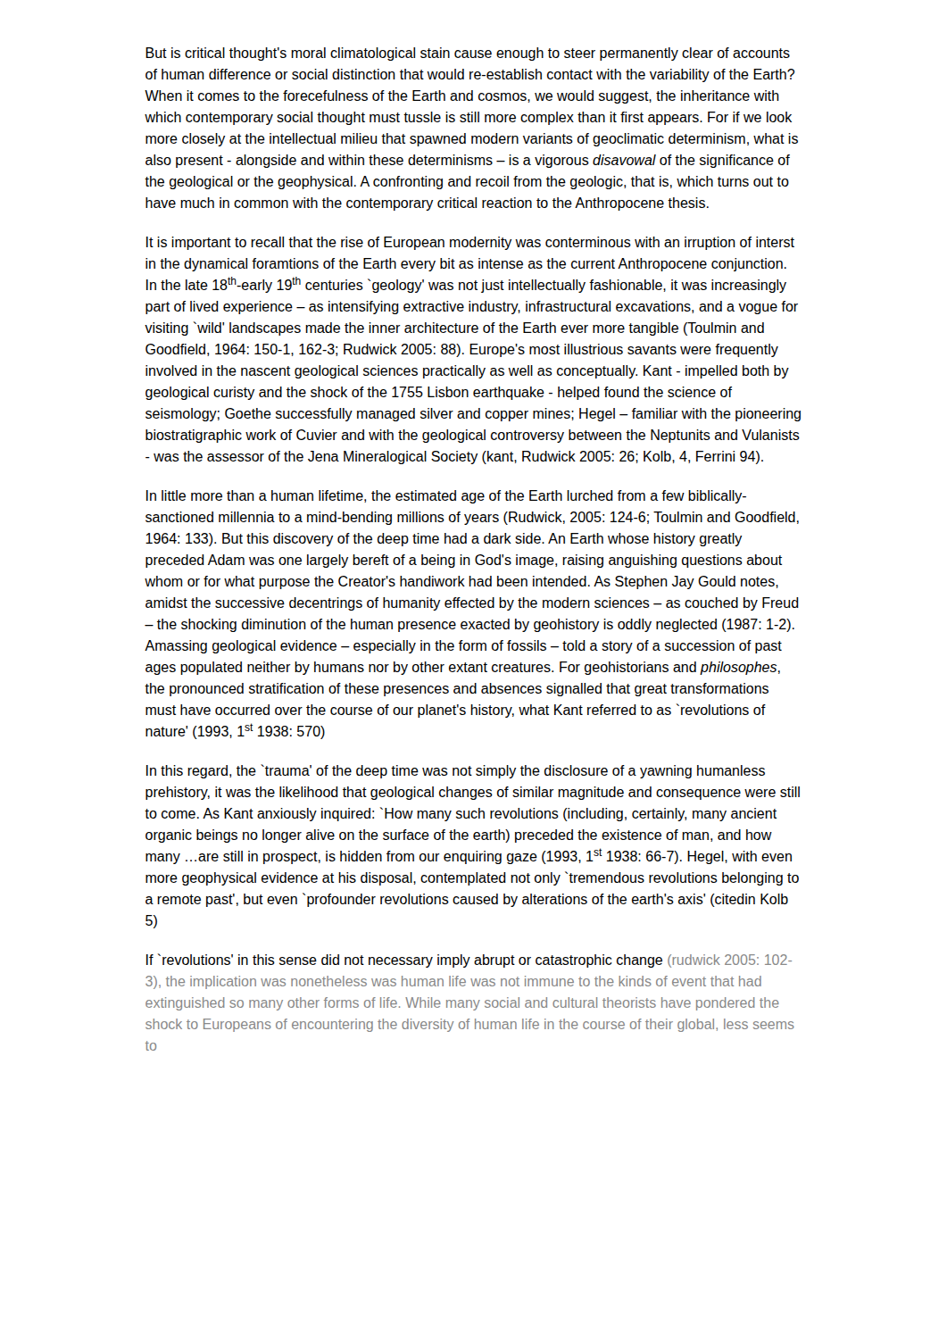But is critical thought's moral climatological stain cause enough to steer permanently clear of accounts of human difference or social distinction that would re-establish contact with the variability of the Earth? When it comes to the forecefulness of the Earth and cosmos, we would suggest, the inheritance with which contemporary social thought must tussle is still more complex than it first appears. For if we look more closely at the intellectual milieu that spawned modern variants of geoclimatic determinism, what is also present - alongside and within these determinisms – is a vigorous disavowal of the significance of the geological or the geophysical. A confronting and recoil from the geologic, that is, which turns out to have much in common with the contemporary critical reaction to the Anthropocene thesis.
It is important to recall that the rise of European modernity was conterminous with an irruption of interst in the dynamical foramtions of the Earth every bit as intense as the current Anthropocene conjunction. In the late 18th-early 19th centuries `geology' was not just intellectually fashionable, it was increasingly part of lived experience – as intensifying extractive industry, infrastructural excavations, and a vogue for visiting `wild' landscapes made the inner architecture of the Earth ever more tangible (Toulmin and Goodfield, 1964: 150-1, 162-3; Rudwick 2005: 88). Europe's most illustrious savants were frequently involved in the nascent geological sciences practically as well as conceptually. Kant - impelled both by geological curisty and the shock of the 1755 Lisbon earthquake - helped found the science of seismology; Goethe successfully managed silver and copper mines; Hegel – familiar with the pioneering biostratigraphic work of Cuvier and with the geological controversy between the Neptunits and Vulanists - was the assessor of the Jena Mineralogical Society (kant, Rudwick 2005: 26; Kolb, 4, Ferrini 94).
In little more than a human lifetime, the estimated age of the Earth lurched from a few biblically-sanctioned millennia to a mind-bending millions of years (Rudwick, 2005: 124-6; Toulmin and Goodfield, 1964: 133). But this discovery of the deep time had a dark side. An Earth whose history greatly preceded Adam was one largely bereft of a being in God's image, raising anguishing questions about whom or for what purpose the Creator's handiwork had been intended. As Stephen Jay Gould notes, amidst the successive decentrings of humanity effected by the modern sciences – as couched by Freud – the shocking diminution of the human presence exacted by geohistory is oddly neglected (1987: 1-2). Amassing geological evidence – especially in the form of fossils – told a story of a succession of past ages populated neither by humans nor by other extant creatures. For geohistorians and philosophes, the pronounced stratification of these presences and absences signalled that great transformations must have occurred over the course of our planet's history, what Kant referred to as `revolutions of nature' (1993, 1st 1938: 570)
In this regard, the `trauma' of the deep time was not simply the disclosure of a yawning humanless prehistory, it was the likelihood that geological changes of similar magnitude and consequence were still to come. As Kant anxiously inquired: `How many such revolutions (including, certainly, many ancient organic beings no longer alive on the surface of the earth) preceded the existence of man, and how many …are still in prospect, is hidden from our enquiring gaze (1993, 1st 1938: 66-7). Hegel, with even more geophysical evidence at his disposal, contemplated not only `tremendous revolutions belonging to a remote past', but even `profounder revolutions caused by alterations of the earth's axis' (citedin Kolb 5)
If `revolutions' in this sense did not necessary imply abrupt or catastrophic change (rudwick 2005: 102-3), the implication was nonetheless was human life was not immune to the kinds of event that had extinguished so many other forms of life. While many social and cultural theorists have pondered the shock to Europeans of encountering the diversity of human life in the course of their global, less seems to